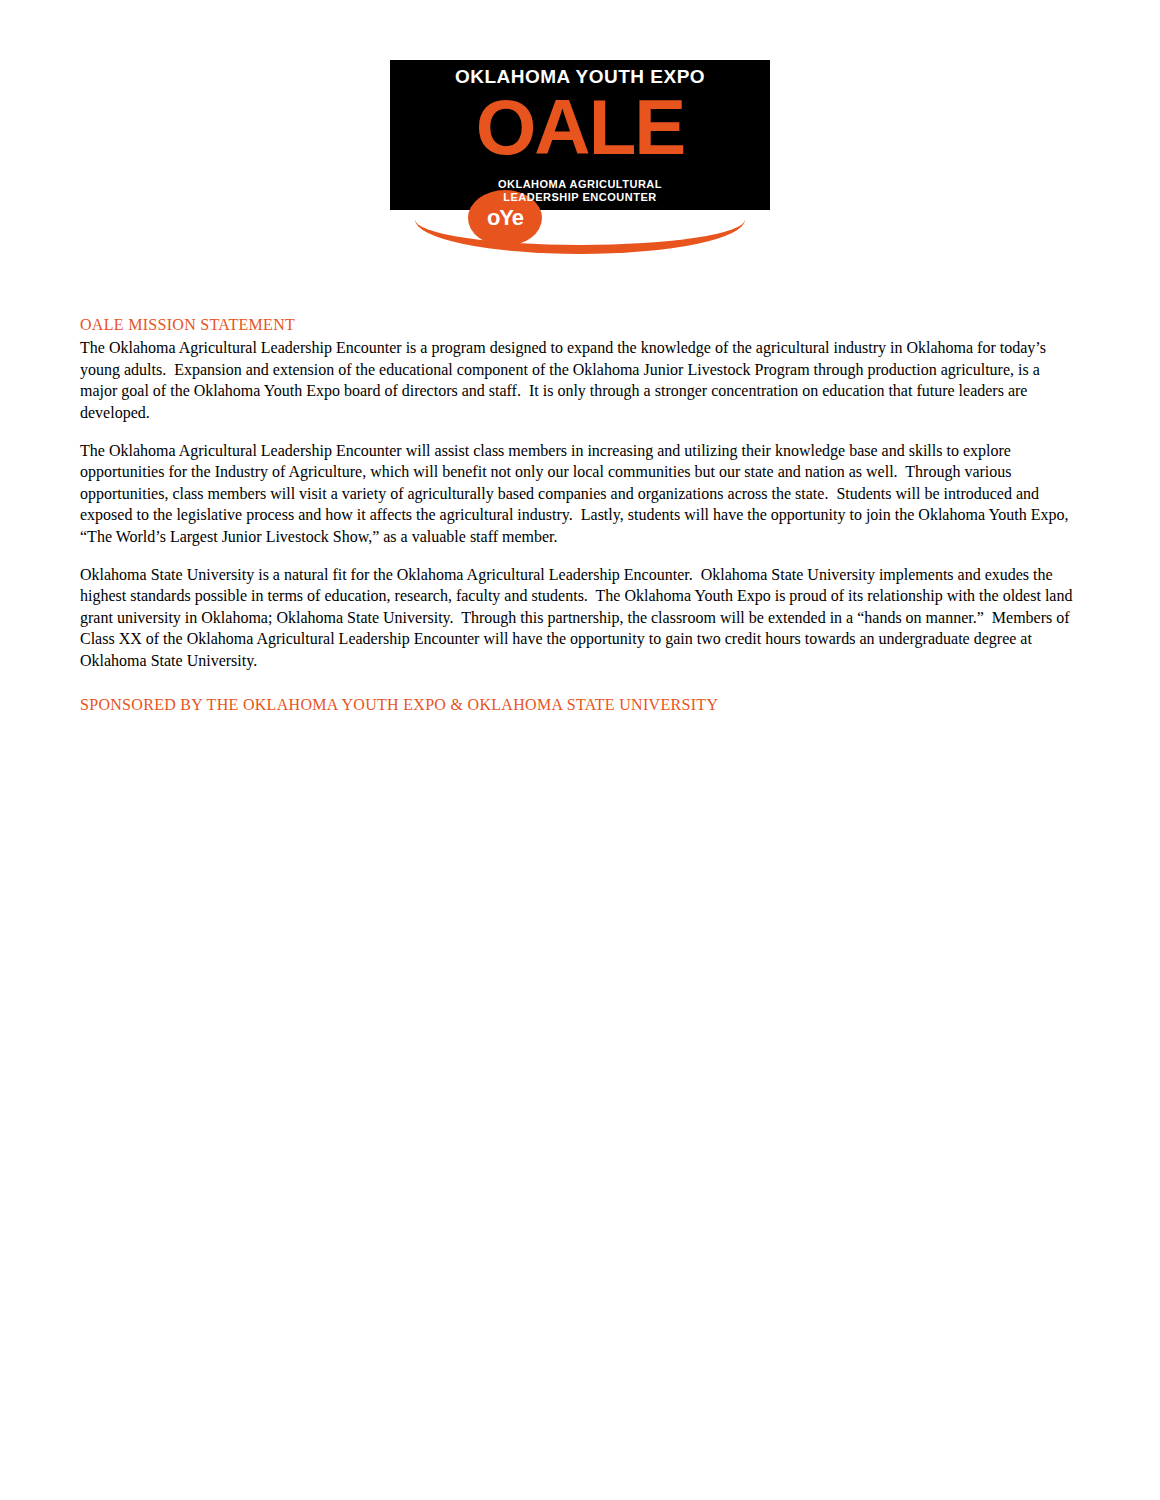OKLAHOMA YOUTH EXPO
OALE
OKLAHOMA AGRICULTURAL
LEADERSHIP ENCOUNTER
oYe
OALE MISSION STATEMENT
The Oklahoma Agricultural Leadership Encounter is a program designed to expand the knowledge of the agricultural industry in Oklahoma for today’s young adults. Expansion and extension of the educational component of the Oklahoma Junior Livestock Program through production agriculture, is a major goal of the Oklahoma Youth Expo board of directors and staff. It is only through a stronger concentration on education that future leaders are developed.
The Oklahoma Agricultural Leadership Encounter will assist class members in increasing and utilizing their knowledge base and skills to explore opportunities for the Industry of Agriculture, which will benefit not only our local communities but our state and nation as well. Through various opportunities, class members will visit a variety of agriculturally based companies and organizations across the state. Students will be introduced and exposed to the legislative process and how it affects the agricultural industry. Lastly, students will have the opportunity to join the Oklahoma Youth Expo, “The World’s Largest Junior Livestock Show,” as a valuable staff member.
Oklahoma State University is a natural fit for the Oklahoma Agricultural Leadership Encounter. Oklahoma State University implements and exudes the highest standards possible in terms of education, research, faculty and students. The Oklahoma Youth Expo is proud of its relationship with the oldest land grant university in Oklahoma; Oklahoma State University. Through this partnership, the classroom will be extended in a “hands on manner.” Members of Class XX of the Oklahoma Agricultural Leadership Encounter will have the opportunity to gain two credit hours towards an undergraduate degree at Oklahoma State University.
SPONSORED BY THE OKLAHOMA YOUTH EXPO & OKLAHOMA STATE UNIVERSITY